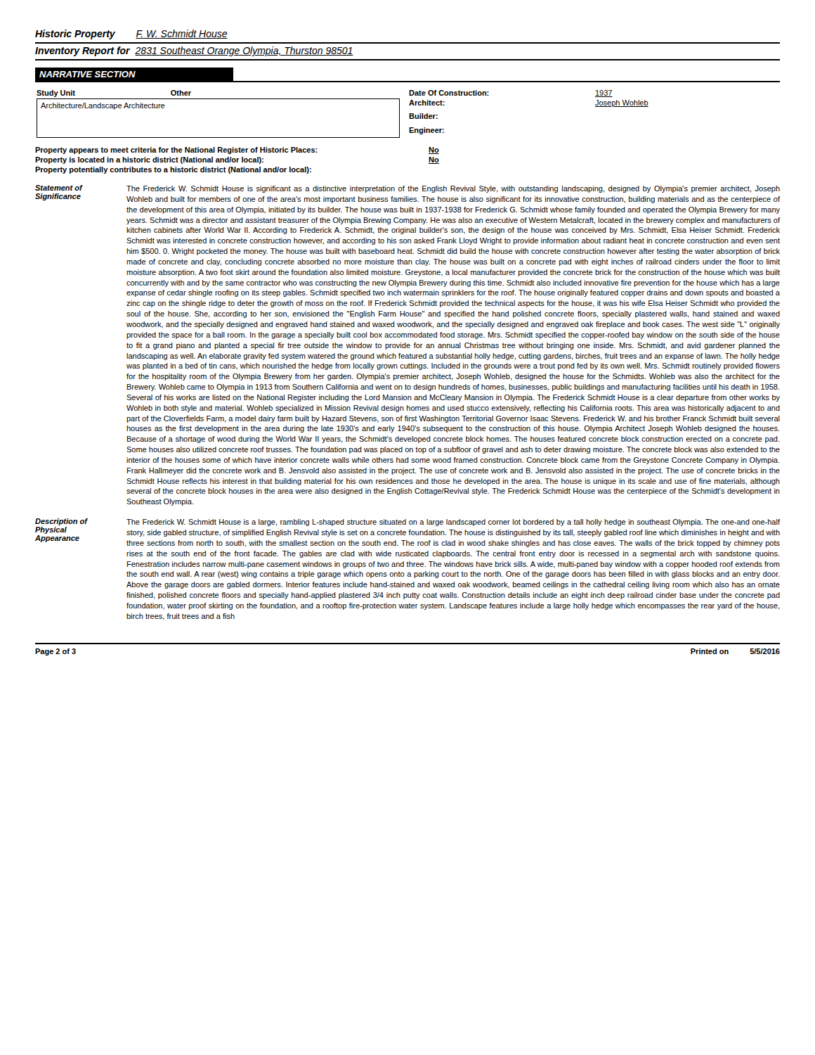Historic Property F. W. Schmidt House
Inventory Report for 2831 Southeast Orange Olympia, Thurston 98501
NARRATIVE SECTION
| Study Unit | Other | Date Of Construction: | 1937 |
| Architecture/Landscape Architecture | Architect: | Joseph Wohleb |
| Builder: | |
| Engineer: | |
Property appears to meet criteria for the National Register of Historic Places: No
Property is located in a historic district (National and/or local): No
Property potentially contributes to a historic district (National and/or local):
Statement of
Significance
The Frederick W. Schmidt House is significant as a distinctive interpretation of the English Revival Style, with outstanding landscaping, designed by Olympia's premier architect, Joseph Wohleb and built for members of one of the area's most important business families. The house is also significant for its innovative construction, building materials and as the centerpiece of the development of this area of Olympia, initiated by its builder. The house was built in 1937-1938 for Frederick G. Schmidt whose family founded and operated the Olympia Brewery for many years. Schmidt was a director and assistant treasurer of the Olympia Brewing Company. He was also an executive of Western Metalcraft, located in the brewery complex and manufacturers of kitchen cabinets after World War II. According to Frederick A. Schmidt, the original builder's son, the design of the house was conceived by Mrs. Schmidt, Elsa Heiser Schmidt. Frederick Schmidt was interested in concrete construction however, and according to his son asked Frank Lloyd Wright to provide information about radiant heat in concrete construction and even sent him $500. 0. Wright pocketed the money. The house was built with baseboard heat. Schmidt did build the house with concrete construction however after testing the water absorption of brick made of concrete and clay, concluding concrete absorbed no more moisture than clay. The house was built on a concrete pad with eight inches of railroad cinders under the floor to limit moisture absorption. A two foot skirt around the foundation also limited moisture. Greystone, a local manufacturer provided the concrete brick for the construction of the house which was built concurrently with and by the same contractor who was constructing the new Olympia Brewery during this time. Schmidt also included innovative fire prevention for the house which has a large expanse of cedar shingle roofing on its steep gables. Schmidt specified two inch watermain sprinklers for the roof. The house originally featured copper drains and down spouts and boasted a zinc cap on the shingle ridge to deter the growth of moss on the roof. If Frederick Schmidt provided the technical aspects for the house, it was his wife Elsa Heiser Schmidt who provided the soul of the house. She, according to her son, envisioned the "English Farm House" and specified the hand polished concrete floors, specially plastered walls, hand stained and waxed woodwork, and the specially designed and engraved hand stained and waxed woodwork, and the specially designed and engraved oak fireplace and book cases. The west side "L" originally provided the space for a ball room. In the garage a specially built cool box accommodated food storage. Mrs. Schmidt specified the copper-roofed bay window on the south side of the house to fit a grand piano and planted a special fir tree outside the window to provide for an annual Christmas tree without bringing one inside. Mrs. Schmidt, and avid gardener planned the landscaping as well. An elaborate gravity fed system watered the ground which featured a substantial holly hedge, cutting gardens, birches, fruit trees and an expanse of lawn. The holly hedge was planted in a bed of tin cans, which nourished the hedge from locally grown cuttings. Included in the grounds were a trout pond fed by its own well. Mrs. Schmidt routinely provided flowers for the hospitality room of the Olympia Brewery from her garden. Olympia's premier architect, Joseph Wohleb, designed the house for the Schmidts. Wohleb was also the architect for the Brewery. Wohleb came to Olympia in 1913 from Southern California and went on to design hundreds of homes, businesses, public buildings and manufacturing facilities until his death in 1958. Several of his works are listed on the National Register including the Lord Mansion and McCleary Mansion in Olympia. The Frederick Schmidt House is a clear departure from other works by Wohleb in both style and material. Wohleb specialized in Mission Revival design homes and used stucco extensively, reflecting his California roots. This area was historically adjacent to and part of the Cloverfields Farm, a model dairy farm built by Hazard Stevens, son of first Washington Territorial Governor Isaac Stevens. Frederick W. and his brother Franck Schmidt built several houses as the first development in the area during the late 1930's and early 1940's subsequent to the construction of this house. Olympia Architect Joseph Wohleb designed the houses. Because of a shortage of wood during the World War II years, the Schmidt's developed concrete block homes. The houses featured concrete block construction erected on a concrete pad. Some houses also utilized concrete roof trusses. The foundation pad was placed on top of a subfloor of gravel and ash to deter drawing moisture. The concrete block was also extended to the interior of the houses some of which have interior concrete walls while others had some wood framed construction. Concrete block came from the Greystone Concrete Company in Olympia. Frank Hallmeyer did the concrete work and B. Jensvold also assisted in the project. The use of concrete work and B. Jensvold also assisted in the project. The use of concrete bricks in the Schmidt House reflects his interest in that building material for his own residences and those he developed in the area. The house is unique in its scale and use of fine materials, although several of the concrete block houses in the area were also designed in the English Cottage/Revival style. The Frederick Schmidt House was the centerpiece of the Schmidt's development in Southeast Olympia.
Description of
Physical
Appearance
The Frederick W. Schmidt House is a large, rambling L-shaped structure situated on a large landscaped corner lot bordered by a tall holly hedge in southeast Olympia. The one-and one-half story, side gabled structure, of simplified English Revival style is set on a concrete foundation. The house is distinguished by its tall, steeply gabled roof line which diminishes in height and with three sections from north to south, with the smallest section on the south end. The roof is clad in wood shake shingles and has close eaves. The walls of the brick topped by chimney pots rises at the south end of the front facade. The gables are clad with wide rusticated clapboards. The central front entry door is recessed in a segmental arch with sandstone quoins. Fenestration includes narrow multi-pane casement windows in groups of two and three. The windows have brick sills. A wide, multi-paned bay window with a copper hooded roof extends from the south end wall. A rear (west) wing contains a triple garage which opens onto a parking court to the north. One of the garage doors has been filled in with glass blocks and an entry door. Above the garage doors are gabled dormers. Interior features include hand-stained and waxed oak woodwork, beamed ceilings in the cathedral ceiling living room which also has an ornate finished, polished concrete floors and specially hand-applied plastered 3/4 inch putty coat walls. Construction details include an eight inch deep railroad cinder base under the concrete pad foundation, water proof skirting on the foundation, and a rooftop fire-protection water system. Landscape features include a large holly hedge which encompasses the rear yard of the house, birch trees, fruit trees and a fish
Page 2 of 3
Printed on 5/5/2016